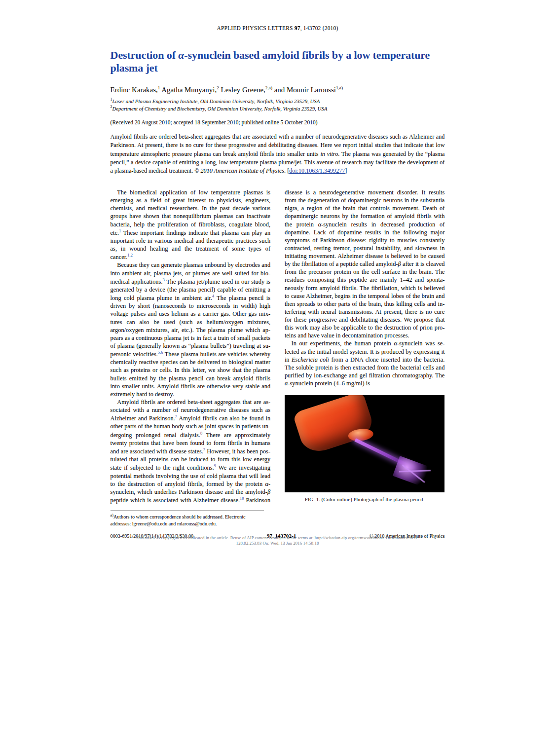APPLIED PHYSICS LETTERS 97, 143702 (2010)
Destruction of α-synuclein based amyloid fibrils by a low temperature plasma jet
Erdinc Karakas,1 Agatha Munyanyi,2 Lesley Greene,2,a) and Mounir Laroussi1,a)
1Laser and Plasma Engineering Institute, Old Dominion University, Norfolk, Virginia 23529, USA
2Department of Chemistry and Biochemistry, Old Dominion University, Norfolk, Virginia 23529, USA
(Received 20 August 2010; accepted 18 September 2010; published online 5 October 2010)
Amyloid fibrils are ordered beta-sheet aggregates that are associated with a number of neurodegenerative diseases such as Alzheimer and Parkinson. At present, there is no cure for these progressive and debilitating diseases. Here we report initial studies that indicate that low temperature atmospheric pressure plasma can break amyloid fibrils into smaller units in vitro. The plasma was generated by the “plasma pencil,” a device capable of emitting a long, low temperature plasma plume/jet. This avenue of research may facilitate the development of a plasma-based medical treatment. © 2010 American Institute of Physics. [doi:10.1063/1.3499277]
The biomedical application of low temperature plasmas is emerging as a field of great interest to physicists, engineers, chemists, and medical researchers. In the past decade various groups have shown that nonequilibrium plasmas can inactivate bacteria, help the proliferation of fibroblasts, coagulate blood, etc.1 These important findings indicate that plasma can play an important role in various medical and therapeutic practices such as, in wound healing and the treatment of some types of cancer.1,2
Because they can generate plasmas unbound by electrodes and into ambient air, plasma jets, or plumes are well suited for biomedical applications.3 The plasma jet/plume used in our study is generated by a device (the plasma pencil) capable of emitting a long cold plasma plume in ambient air.4 The plasma pencil is driven by short (nanoseconds to microseconds in width) high voltage pulses and uses helium as a carrier gas. Other gas mixtures can also be used (such as helium/oxygen mixtures, argon/oxygen mixtures, air, etc.). The plasma plume which appears as a continuous plasma jet is in fact a train of small packets of plasma (generally known as “plasma bullets”) traveling at supersonic velocities.5,6 These plasma bullets are vehicles whereby chemically reactive species can be delivered to biological matter such as proteins or cells. In this letter, we show that the plasma bullets emitted by the plasma pencil can break amyloid fibrils into smaller units. Amyloid fibrils are otherwise very stable and extremely hard to destroy.
Amyloid fibrils are ordered beta-sheet aggregates that are associated with a number of neurodegenerative diseases such as Alzheimer and Parkinson.7 Amyloid fibrils can also be found in other parts of the human body such as joint spaces in patients undergoing prolonged renal dialysis.8 There are approximately twenty proteins that have been found to form fibrils in humans and are associated with disease states.7 However, it has been postulated that all proteins can be induced to form this low energy state if subjected to the right conditions.9 We are investigating potential methods involving the use of cold plasma that will lead to the destruction of amyloid fibrils, formed by the protein α-synuclein, which underlies Parkinson disease and the amyloid-β peptide which is associated with Alzheimer disease.10 Parkinson disease is a neurodegenerative movement disorder. It results from the degeneration of dopaminergic neurons in the substantia nigra, a region of the brain that controls movement. Death of dopaminergic neurons by the formation of amyloid fibrils with the protein α-synuclein results in decreased production of dopamine. Lack of dopamine results in the following major symptoms of Parkinson disease: rigidity to muscles constantly contracted, resting tremor, postural instability, and slowness in initiating movement. Alzheimer disease is believed to be caused by the fibrillation of a peptide called amyloid-β after it is cleaved from the precursor protein on the cell surface in the brain. The residues composing this peptide are mainly 1–42 and spontaneously form amyloid fibrils. The fibrillation, which is believed to cause Alzheimer, begins in the temporal lobes of the brain and then spreads to other parts of the brain, thus killing cells and interfering with neural transmissions. At present, there is no cure for these progressive and debilitating diseases. We propose that this work may also be applicable to the destruction of prion proteins and have value in decontamination processes.
In our experiments, the human protein α-synuclein was selected as the initial model system. It is produced by expressing it in Eschericia coli from a DNA clone inserted into the bacteria. The soluble protein is then extracted from the bacterial cells and purified by ion-exchange and gel filtration chromatography. The α-synuclein protein (4–6 mg/ml) is
FIG. 1. (Color online) Photograph of the plasma pencil.
a)Authors to whom correspondence should be addressed. Electronic addresses: lgreene@odu.edu and mlarouss@odu.edu.
0003-6951/2010/97(14)/143702/3/$30.00 97, 143702-1 © 2010 American Institute of Physics
This article is copyrighted as indicated in the article. Reuse of AIP content is subject to the terms at: http://scitation.aip.org/termsconditions. Downloaded to IP:
128.82.253.83 On: Wed, 13 Jan 2016 14:58:18